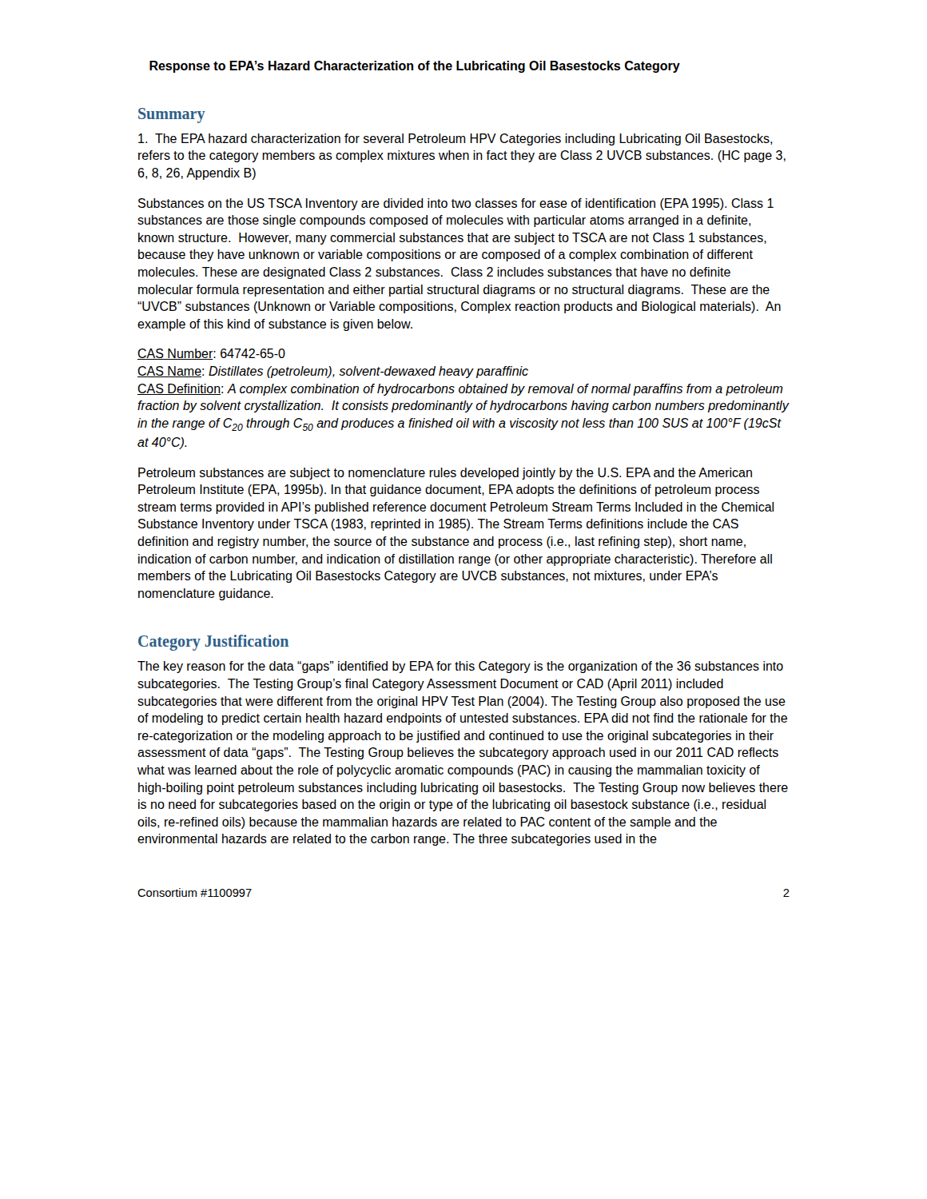Response to EPA’s Hazard Characterization of the Lubricating Oil Basestocks Category
Summary
1. The EPA hazard characterization for several Petroleum HPV Categories including Lubricating Oil Basestocks, refers to the category members as complex mixtures when in fact they are Class 2 UVCB substances. (HC page 3, 6, 8, 26, Appendix B)
Substances on the US TSCA Inventory are divided into two classes for ease of identification (EPA 1995). Class 1 substances are those single compounds composed of molecules with particular atoms arranged in a definite, known structure. However, many commercial substances that are subject to TSCA are not Class 1 substances, because they have unknown or variable compositions or are composed of a complex combination of different molecules. These are designated Class 2 substances. Class 2 includes substances that have no definite molecular formula representation and either partial structural diagrams or no structural diagrams. These are the “UVCB” substances (Unknown or Variable compositions, Complex reaction products and Biological materials). An example of this kind of substance is given below.
CAS Number: 64742-65-0
CAS Name: Distillates (petroleum), solvent-dewaxed heavy paraffinic
CAS Definition: A complex combination of hydrocarbons obtained by removal of normal paraffins from a petroleum fraction by solvent crystallization. It consists predominantly of hydrocarbons having carbon numbers predominantly in the range of C20 through C50 and produces a finished oil with a viscosity not less than 100 SUS at 100°F (19cSt at 40°C).
Petroleum substances are subject to nomenclature rules developed jointly by the U.S. EPA and the American Petroleum Institute (EPA, 1995b). In that guidance document, EPA adopts the definitions of petroleum process stream terms provided in API’s published reference document Petroleum Stream Terms Included in the Chemical Substance Inventory under TSCA (1983, reprinted in 1985). The Stream Terms definitions include the CAS definition and registry number, the source of the substance and process (i.e., last refining step), short name, indication of carbon number, and indication of distillation range (or other appropriate characteristic). Therefore all members of the Lubricating Oil Basestocks Category are UVCB substances, not mixtures, under EPA’s nomenclature guidance.
Category Justification
The key reason for the data “gaps” identified by EPA for this Category is the organization of the 36 substances into subcategories. The Testing Group’s final Category Assessment Document or CAD (April 2011) included subcategories that were different from the original HPV Test Plan (2004). The Testing Group also proposed the use of modeling to predict certain health hazard endpoints of untested substances. EPA did not find the rationale for the re-categorization or the modeling approach to be justified and continued to use the original subcategories in their assessment of data “gaps”. The Testing Group believes the subcategory approach used in our 2011 CAD reflects what was learned about the role of polycyclic aromatic compounds (PAC) in causing the mammalian toxicity of high-boiling point petroleum substances including lubricating oil basestocks. The Testing Group now believes there is no need for subcategories based on the origin or type of the lubricating oil basestock substance (i.e., residual oils, re-refined oils) because the mammalian hazards are related to PAC content of the sample and the environmental hazards are related to the carbon range. The three subcategories used in the
Consortium #1100997 2